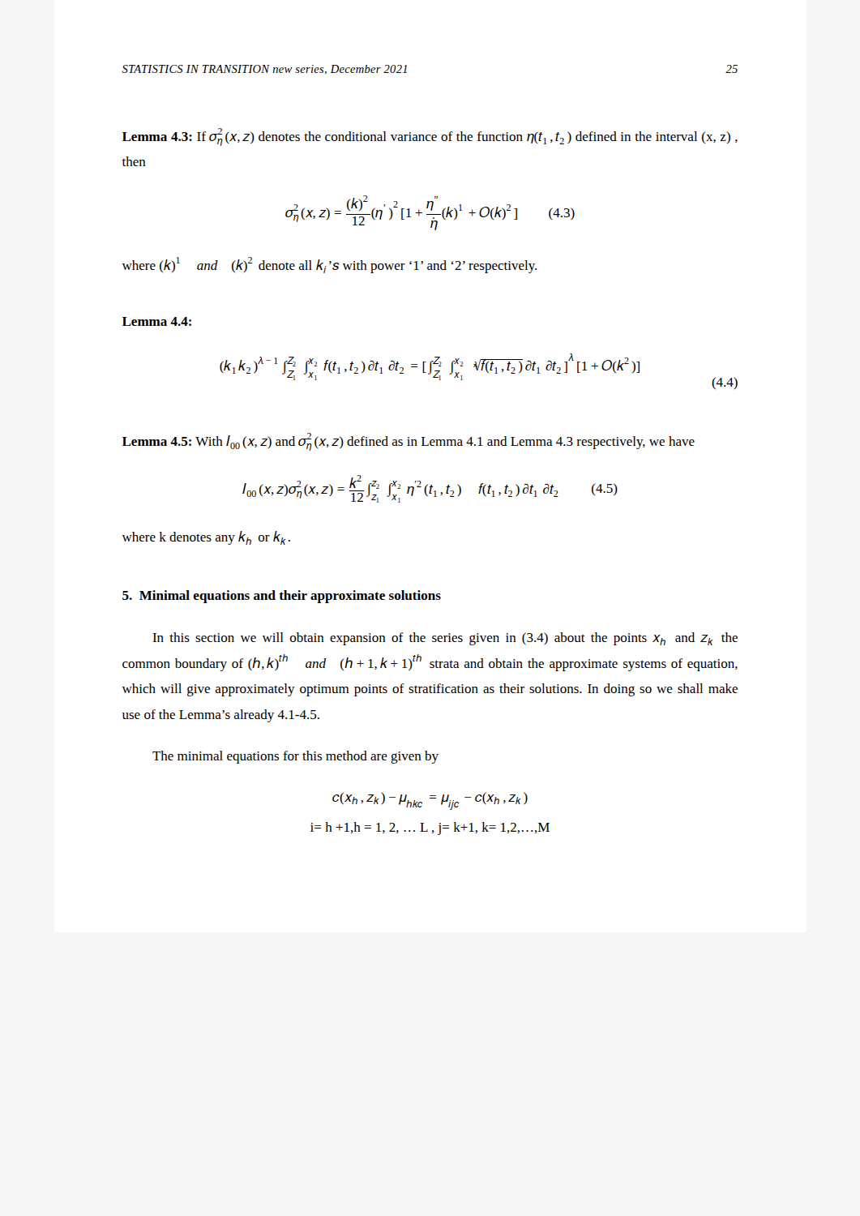STATISTICS IN TRANSITION new series, December 2021 25
Lemma 4.3: If ση2 (x,z) denotes the conditional variance of the function η(t1,t2) defined in the interval (x, z) , then
ση2 (x,z) = (k)2 12 (η’)2 [ 1+ η” η⋅ (k)1 + O(k)2 ]
(4.3)
where (k)1 and (k)2 denote all ki’s with power ‘1’ and ‘2’ respectively.
Lemma 4.4:
(k1k2)λ−1 ∫Z1Z2 ∫x1x2 f(t1,t2) ∂t1∂t2 = [ ∫Z1Z2 ∫x1x2 f(t1,t2) λ ∂t1∂t2 ] λ [ 1+O(k2) ]
(4.4)
Lemma 4.5: With I00(x,z) and ση2(x,z) defined as in Lemma 4.1 and Lemma 4.3 respectively, we have
I00(x,z) ση2(x,z) = k212 ∫z1z2 ∫x1x2 η′2 (t1,t2) f(t1,t2) ∂t1∂t2
(4.5)
where k denotes any kh or kk.
5. Minimal equations and their approximate solutions
In this section we will obtain expansion of the series given in (3.4) about the points xh and zk the common boundary of (h,k)th and (h+1,k+1)th strata and obtain the approximate systems of equation, which will give approximately optimum points of stratification as their solutions. In doing so we shall make use of the Lemma’s already 4.1-4.5.
The minimal equations for this method are given by
c(xh,zk) − μhkc = μijc − c(xh,zk)
i= h +1,h = 1, 2, … L , j= k+1, k= 1,2,…,M